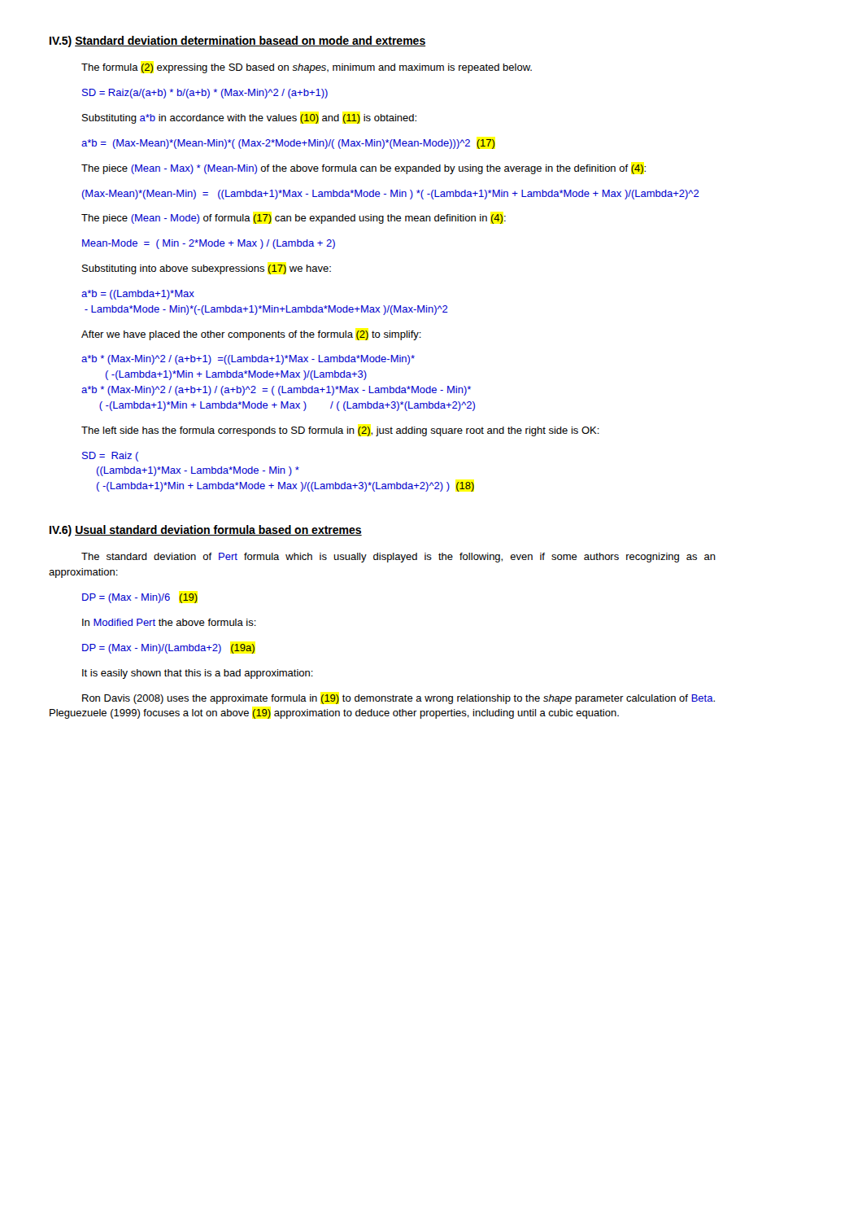IV.5) Standard deviation determination basead on mode and extremes
The formula (2) expressing the SD based on shapes, minimum and maximum is repeated below.
SD = Raiz(a/(a+b) * b/(a+b) * (Max-Min)^2 / (a+b+1))
Substituting a*b in accordance with the values (10) and (11) is obtained:
a*b = (Max-Mean)*(Mean-Min)*( (Max-2*Mode+Min)/( (Max-Min)*(Mean-Mode)))^2 (17)
The piece (Mean - Max) * (Mean-Min) of the above formula can be expanded by using the average in the definition of (4):
(Max-Mean)*(Mean-Min) = ((Lambda+1)*Max - Lambda*Mode - Min ) *( -(Lambda+1)*Min + Lambda*Mode + Max )/(Lambda+2)^2
The piece (Mean - Mode) of formula (17) can be expanded using the mean definition in (4):
Mean-Mode = ( Min - 2*Mode + Max ) / (Lambda + 2)
Substituting into above subexpressions (17) we have:
a*b = ((Lambda+1)*Max - Lambda*Mode - Min)*(-(Lambda+1)*Min+Lambda*Mode+Max )/(Max-Min)^2
After we have placed the other components of the formula (2) to simplify:
a*b * (Max-Min)^2 / (a+b+1) =((Lambda+1)*Max - Lambda*Mode-Min)* ( -(Lambda+1)*Min + Lambda*Mode+Max )/(Lambda+3) a*b * (Max-Min)^2 / (a+b+1) / (a+b)^2 = ( (Lambda+1)*Max - Lambda*Mode - Min)* ( -(Lambda+1)*Min + Lambda*Mode + Max ) / ( (Lambda+3)*(Lambda+2)^2)
The left side has the formula corresponds to SD formula in (2), just adding square root and the right side is OK:
SD = Raiz ( ((Lambda+1)*Max - Lambda*Mode - Min ) * ( -(Lambda+1)*Min + Lambda*Mode + Max )/((Lambda+3)*(Lambda+2)^2) ) (18)
IV.6) Usual standard deviation formula based on extremes
The standard deviation of Pert formula which is usually displayed is the following, even if some authors recognizing as an approximation:
DP = (Max - Min)/6 (19)
In Modified Pert the above formula is:
DP = (Max - Min)/(Lambda+2) (19a)
It is easily shown that this is a bad approximation:
Ron Davis (2008) uses the approximate formula in (19) to demonstrate a wrong relationship to the shape parameter calculation of Beta. Pleguezuele (1999) focuses a lot on above (19) approximation to deduce other properties, including until a cubic equation.